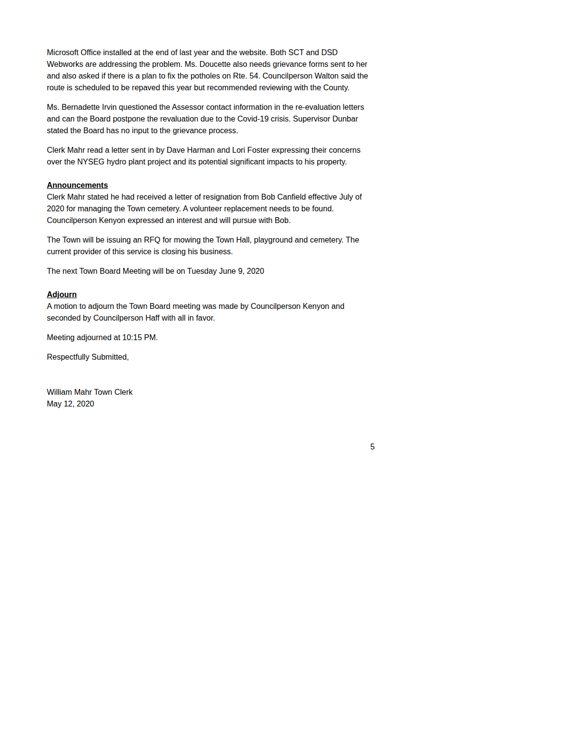Microsoft Office installed at the end of last year and the website. Both SCT and DSD Webworks are addressing the problem. Ms. Doucette also needs grievance forms sent to her and also asked if there is a plan to fix the potholes on Rte. 54. Councilperson Walton said the route is scheduled to be repaved this year but recommended reviewing with the County.
Ms. Bernadette Irvin questioned the Assessor contact information in the re-evaluation letters and can the Board postpone the revaluation due to the Covid-19 crisis. Supervisor Dunbar stated the Board has no input to the grievance process.
Clerk Mahr read a letter sent in by Dave Harman and Lori Foster expressing their concerns over the NYSEG hydro plant project and its potential significant impacts to his property.
Announcements
Clerk Mahr stated he had received a letter of resignation from Bob Canfield effective July of 2020 for managing the Town cemetery. A volunteer replacement needs to be found. Councilperson Kenyon expressed an interest and will pursue with Bob.
The Town will be issuing an RFQ for mowing the Town Hall, playground and cemetery. The current provider of this service is closing his business.
The next Town Board Meeting will be on Tuesday June 9, 2020
Adjourn
A motion to adjourn the Town Board meeting was made by Councilperson Kenyon and seconded by Councilperson Haff with all in favor.
Meeting adjourned at 10:15 PM.
Respectfully Submitted,
William Mahr Town Clerk
May 12, 2020
5